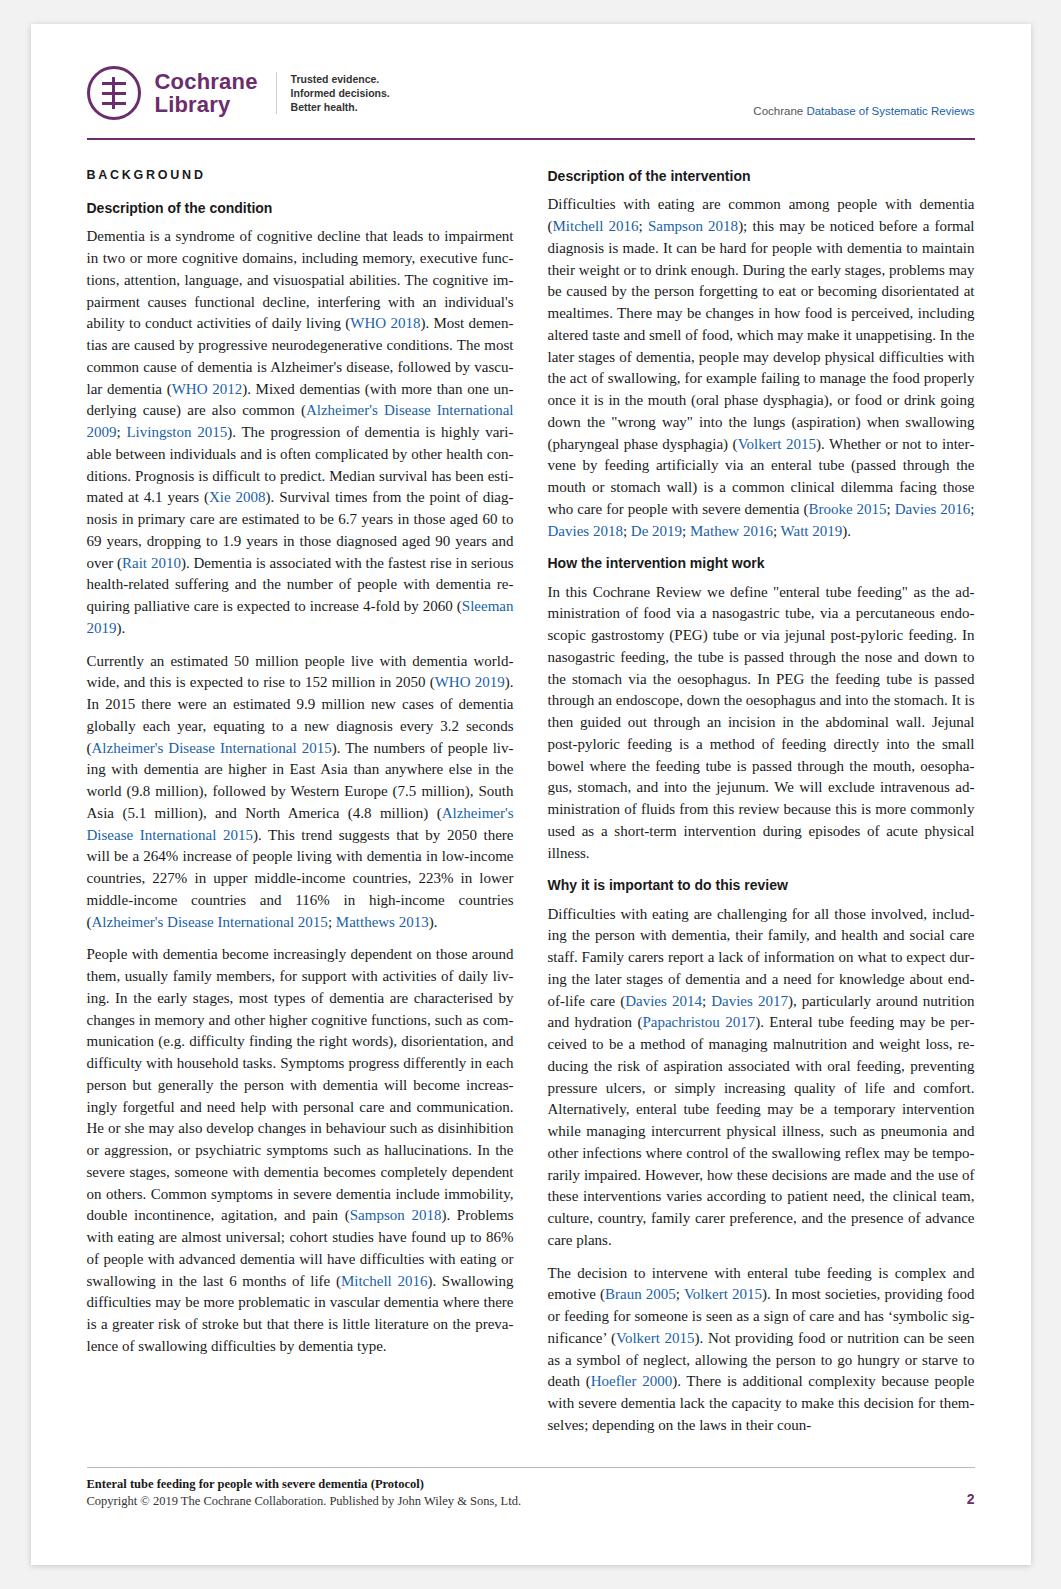Cochrane Library
Trusted evidence.
Informed decisions.
Better health.
Cochrane Database of Systematic Reviews
Background
Description of the condition
Dementia is a syndrome of cognitive decline that leads to impairment in two or more cognitive domains, including memory, executive functions, attention, language, and visuospatial abilities. The cognitive impairment causes functional decline, interfering with an individual's ability to conduct activities of daily living (WHO 2018). Most dementias are caused by progressive neurodegenerative conditions. The most common cause of dementia is Alzheimer's disease, followed by vascular dementia (WHO 2012). Mixed dementias (with more than one underlying cause) are also common (Alzheimer's Disease International 2009; Livingston 2015). The progression of dementia is highly variable between individuals and is often complicated by other health conditions. Prognosis is difficult to predict. Median survival has been estimated at 4.1 years (Xie 2008). Survival times from the point of diagnosis in primary care are estimated to be 6.7 years in those aged 60 to 69 years, dropping to 1.9 years in those diagnosed aged 90 years and over (Rait 2010). Dementia is associated with the fastest rise in serious health-related suffering and the number of people with dementia requiring palliative care is expected to increase 4-fold by 2060 (Sleeman 2019).
Currently an estimated 50 million people live with dementia worldwide, and this is expected to rise to 152 million in 2050 (WHO 2019). In 2015 there were an estimated 9.9 million new cases of dementia globally each year, equating to a new diagnosis every 3.2 seconds (Alzheimer's Disease International 2015). The numbers of people living with dementia are higher in East Asia than anywhere else in the world (9.8 million), followed by Western Europe (7.5 million), South Asia (5.1 million), and North America (4.8 million) (Alzheimer's Disease International 2015). This trend suggests that by 2050 there will be a 264% increase of people living with dementia in low-income countries, 227% in upper middle-income countries, 223% in lower middle-income countries and 116% in high-income countries (Alzheimer's Disease International 2015; Matthews 2013).
People with dementia become increasingly dependent on those around them, usually family members, for support with activities of daily living. In the early stages, most types of dementia are characterised by changes in memory and other higher cognitive functions, such as communication (e.g. difficulty finding the right words), disorientation, and difficulty with household tasks. Symptoms progress differently in each person but generally the person with dementia will become increasingly forgetful and need help with personal care and communication. He or she may also develop changes in behaviour such as disinhibition or aggression, or psychiatric symptoms such as hallucinations. In the severe stages, someone with dementia becomes completely dependent on others. Common symptoms in severe dementia include immobility, double incontinence, agitation, and pain (Sampson 2018). Problems with eating are almost universal; cohort studies have found up to 86% of people with advanced dementia will have difficulties with eating or swallowing in the last 6 months of life (Mitchell 2016). Swallowing difficulties may be more problematic in vascular dementia where there is a greater risk of stroke but that there is little literature on the prevalence of swallowing difficulties by dementia type.
Description of the intervention
Difficulties with eating are common among people with dementia (Mitchell 2016; Sampson 2018); this may be noticed before a formal diagnosis is made. It can be hard for people with dementia to maintain their weight or to drink enough. During the early stages, problems may be caused by the person forgetting to eat or becoming disorientated at mealtimes. There may be changes in how food is perceived, including altered taste and smell of food, which may make it unappetising. In the later stages of dementia, people may develop physical difficulties with the act of swallowing, for example failing to manage the food properly once it is in the mouth (oral phase dysphagia), or food or drink going down the "wrong way" into the lungs (aspiration) when swallowing (pharyngeal phase dysphagia) (Volkert 2015). Whether or not to intervene by feeding artificially via an enteral tube (passed through the mouth or stomach wall) is a common clinical dilemma facing those who care for people with severe dementia (Brooke 2015; Davies 2016; Davies 2018; De 2019; Mathew 2016; Watt 2019).
How the intervention might work
In this Cochrane Review we define "enteral tube feeding" as the administration of food via a nasogastric tube, via a percutaneous endoscopic gastrostomy (PEG) tube or via jejunal post-pyloric feeding. In nasogastric feeding, the tube is passed through the nose and down to the stomach via the oesophagus. In PEG the feeding tube is passed through an endoscope, down the oesophagus and into the stomach. It is then guided out through an incision in the abdominal wall. Jejunal post-pyloric feeding is a method of feeding directly into the small bowel where the feeding tube is passed through the mouth, oesophagus, stomach, and into the jejunum. We will exclude intravenous administration of fluids from this review because this is more commonly used as a short-term intervention during episodes of acute physical illness.
Why it is important to do this review
Difficulties with eating are challenging for all those involved, including the person with dementia, their family, and health and social care staff. Family carers report a lack of information on what to expect during the later stages of dementia and a need for knowledge about end-of-life care (Davies 2014; Davies 2017), particularly around nutrition and hydration (Papachristou 2017). Enteral tube feeding may be perceived to be a method of managing malnutrition and weight loss, reducing the risk of aspiration associated with oral feeding, preventing pressure ulcers, or simply increasing quality of life and comfort. Alternatively, enteral tube feeding may be a temporary intervention while managing intercurrent physical illness, such as pneumonia and other infections where control of the swallowing reflex may be temporarily impaired. However, how these decisions are made and the use of these interventions varies according to patient need, the clinical team, culture, country, family carer preference, and the presence of advance care plans.
The decision to intervene with enteral tube feeding is complex and emotive (Braun 2005; Volkert 2015). In most societies, providing food or feeding for someone is seen as a sign of care and has ‘symbolic significance’ (Volkert 2015). Not providing food or nutrition can be seen as a symbol of neglect, allowing the person to go hungry or starve to death (Hoefler 2000). There is additional complexity because people with severe dementia lack the capacity to make this decision for themselves; depending on the laws in their coun-
Enteral tube feeding for people with severe dementia (Protocol)
Copyright © 2019 The Cochrane Collaboration. Published by John Wiley & Sons, Ltd.
2